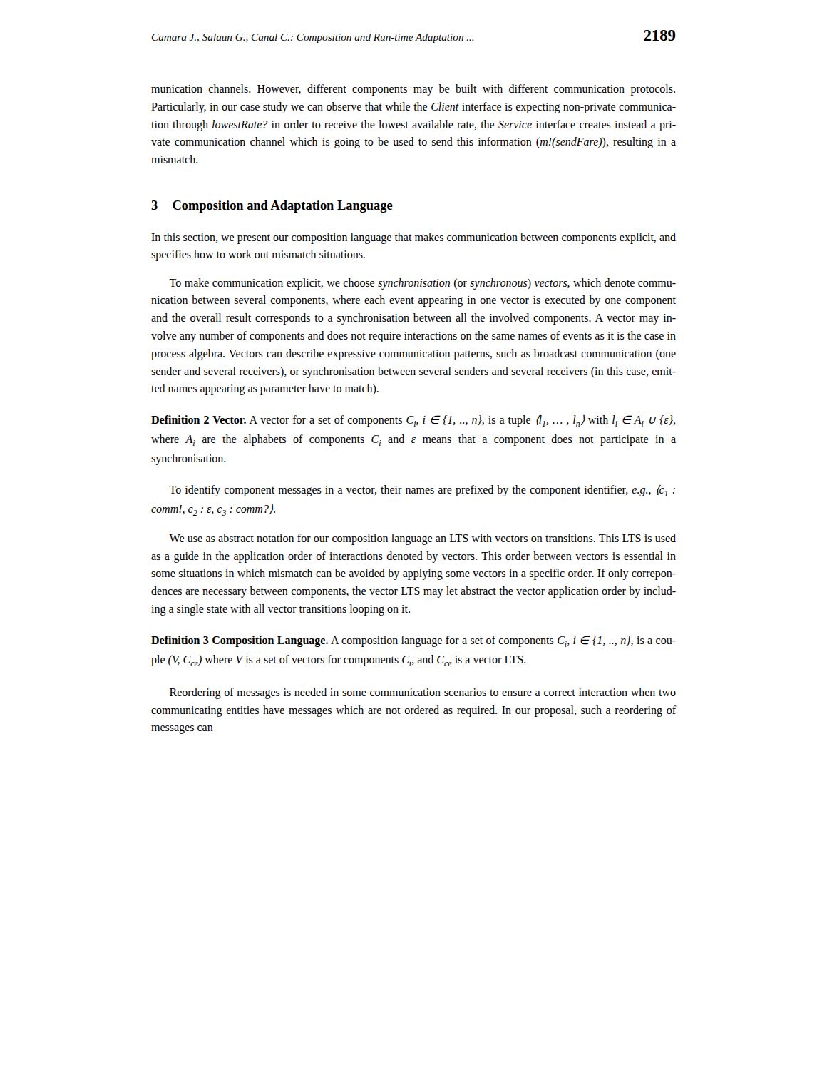Camara J., Salaun G., Canal C.: Composition and Run-time Adaptation ... 2189
munication channels. However, different components may be built with different communication protocols. Particularly, in our case study we can observe that while the Client interface is expecting non-private communication through lowestRate? in order to receive the lowest available rate, the Service interface creates instead a private communication channel which is going to be used to send this information (m!(sendFare)), resulting in a mismatch.
3 Composition and Adaptation Language
In this section, we present our composition language that makes communication between components explicit, and specifies how to work out mismatch situations.
To make communication explicit, we choose synchronisation (or synchronous) vectors, which denote communication between several components, where each event appearing in one vector is executed by one component and the overall result corresponds to a synchronisation between all the involved components. A vector may involve any number of components and does not require interactions on the same names of events as it is the case in process algebra. Vectors can describe expressive communication patterns, such as broadcast communication (one sender and several receivers), or synchronisation between several senders and several receivers (in this case, emitted names appearing as parameter have to match).
Definition 2 Vector. A vector for a set of components Ci, i ∈ {1, .., n}, is a tuple ⟨l1, … , ln⟩ with li ∈ Ai ∪ {ε}, where Ai are the alphabets of components Ci and ε means that a component does not participate in a synchronisation.
To identify component messages in a vector, their names are prefixed by the component identifier, e.g., ⟨c1 : comm!, c2 : ε, c3 : comm?⟩.
We use as abstract notation for our composition language an LTS with vectors on transitions. This LTS is used as a guide in the application order of interactions denoted by vectors. This order between vectors is essential in some situations in which mismatch can be avoided by applying some vectors in a specific order. If only correpondences are necessary between components, the vector LTS may let abstract the vector application order by including a single state with all vector transitions looping on it.
Definition 3 Composition Language. A composition language for a set of components Ci, i ∈ {1, .., n}, is a couple (V, Cce) where V is a set of vectors for components Ci, and Cce is a vector LTS.
Reordering of messages is needed in some communication scenarios to ensure a correct interaction when two communicating entities have messages which are not ordered as required. In our proposal, such a reordering of messages can